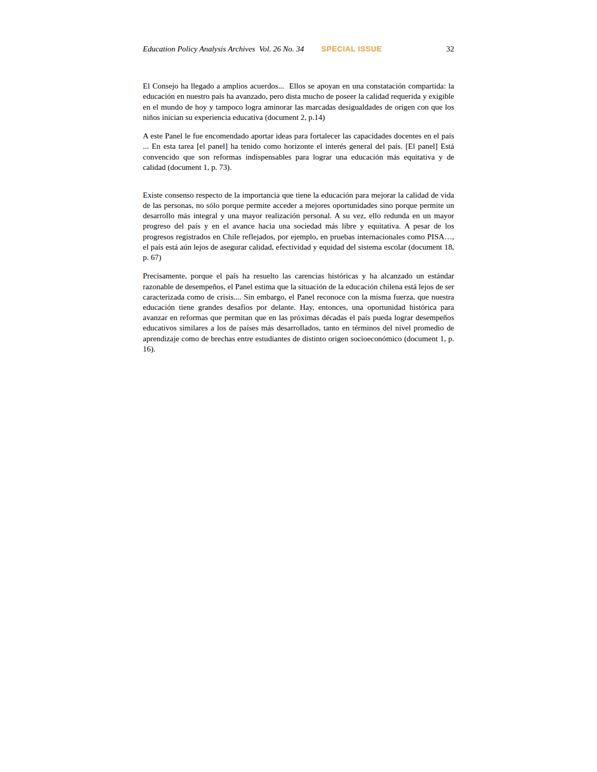Education Policy Analysis Archives Vol. 26 No. 34 SPECIAL ISSUE 32
El Consejo ha llegado a amplios acuerdos... Ellos se apoyan en una constatación compartida: la educación en nuestro país ha avanzado, pero dista mucho de poseer la calidad requerida y exigible en el mundo de hoy y tampoco logra aminorar las marcadas desigualdades de origen con que los niños inician su experiencia educativa (document 2, p.14)
A este Panel le fue encomendado aportar ideas para fortalecer las capacidades docentes en el país ... En esta tarea [el panel] ha tenido como horizonte el interés general del país. [El panel] Está convencido que son reformas indispensables para lograr una educación más equitativa y de calidad (document 1, p. 73).
Existe consenso respecto de la importancia que tiene la educación para mejorar la calidad de vida de las personas, no sólo porque permite acceder a mejores oportunidades sino porque permite un desarrollo más integral y una mayor realización personal. A su vez, ello redunda en un mayor progreso del país y en el avance hacia una sociedad más libre y equitativa. A pesar de los progresos registrados en Chile reflejados, por ejemplo, en pruebas internacionales como PISA…, el país está aún lejos de asegurar calidad, efectividad y equidad del sistema escolar (document 18, p. 67)
Precisamente, porque el país ha resuelto las carencias históricas y ha alcanzado un estándar razonable de desempeños, el Panel estima que la situación de la educación chilena está lejos de ser caracterizada como de crisis.... Sin embargo, el Panel reconoce con la misma fuerza, que nuestra educación tiene grandes desafíos por delante. Hay, entonces, una oportunidad histórica para avanzar en reformas que permitan que en las próximas décadas el país pueda lograr desempeños educativos similares a los de países más desarrollados, tanto en términos del nivel promedio de aprendizaje como de brechas entre estudiantes de distinto origen socioeconómico (document 1, p. 16).